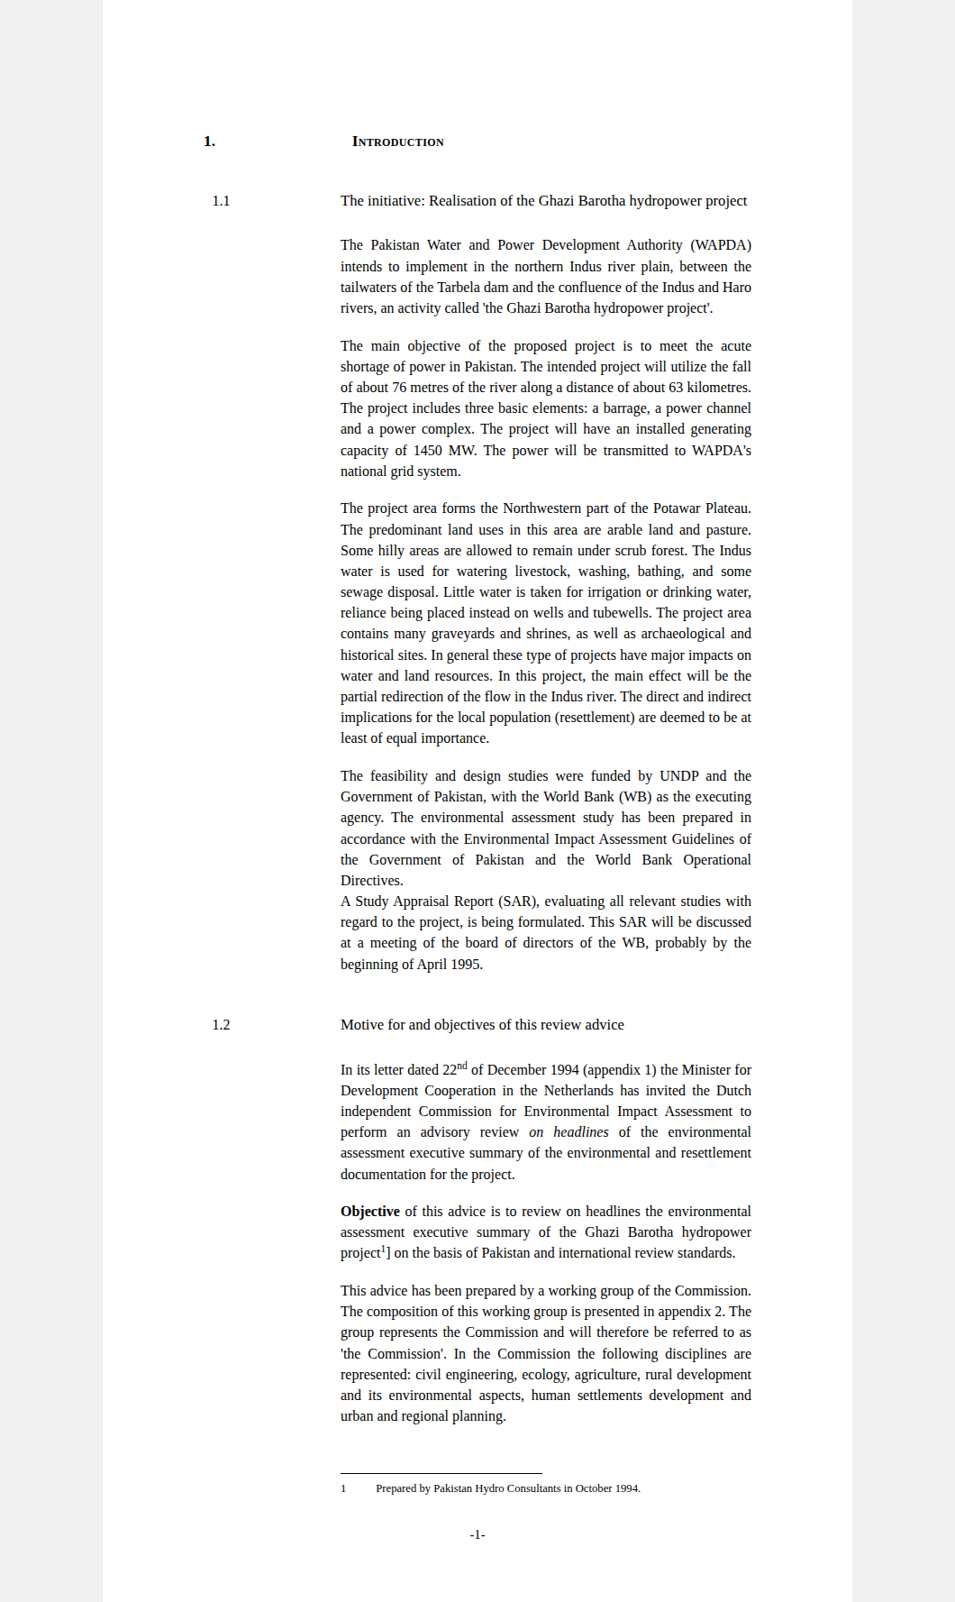1.
Introduction
1.1
The initiative: Realisation of the Ghazi Barotha hydropower project
The Pakistan Water and Power Development Authority (WAPDA) intends to implement in the northern Indus river plain, between the tailwaters of the Tarbela dam and the confluence of the Indus and Haro rivers, an activity called 'the Ghazi Barotha hydropower project'.
The main objective of the proposed project is to meet the acute shortage of power in Pakistan. The intended project will utilize the fall of about 76 metres of the river along a distance of about 63 kilometres. The project includes three basic elements: a barrage, a power channel and a power complex. The project will have an installed generating capacity of 1450 MW. The power will be transmitted to WAPDA's national grid system.
The project area forms the Northwestern part of the Potawar Plateau. The predominant land uses in this area are arable land and pasture. Some hilly areas are allowed to remain under scrub forest. The Indus water is used for watering livestock, washing, bathing, and some sewage disposal. Little water is taken for irrigation or drinking water, reliance being placed instead on wells and tubewells. The project area contains many graveyards and shrines, as well as archaeological and historical sites. In general these type of projects have major impacts on water and land resources. In this project, the main effect will be the partial redirection of the flow in the Indus river. The direct and indirect implications for the local population (resettlement) are deemed to be at least of equal importance.
The feasibility and design studies were funded by UNDP and the Government of Pakistan, with the World Bank (WB) as the executing agency. The environmental assessment study has been prepared in accordance with the Environmental Impact Assessment Guidelines of the Government of Pakistan and the World Bank Operational Directives.
A Study Appraisal Report (SAR), evaluating all relevant studies with regard to the project, is being formulated. This SAR will be discussed at a meeting of the board of directors of the WB, probably by the beginning of April 1995.
1.2
Motive for and objectives of this review advice
In its letter dated 22nd of December 1994 (appendix 1) the Minister for Development Cooperation in the Netherlands has invited the Dutch independent Commission for Environmental Impact Assessment to perform an advisory review on headlines of the environmental assessment executive summary of the environmental and resettlement documentation for the project.
Objective of this advice is to review on headlines the environmental assessment executive summary of the Ghazi Barotha hydropower project1] on the basis of Pakistan and international review standards.
This advice has been prepared by a working group of the Commission. The composition of this working group is presented in appendix 2. The group represents the Commission and will therefore be referred to as 'the Commission'. In the Commission the following disciplines are represented: civil engineering, ecology, agriculture, rural development and its environmental aspects, human settlements development and urban and regional planning.
1
Prepared by Pakistan Hydro Consultants in October 1994.
-1-